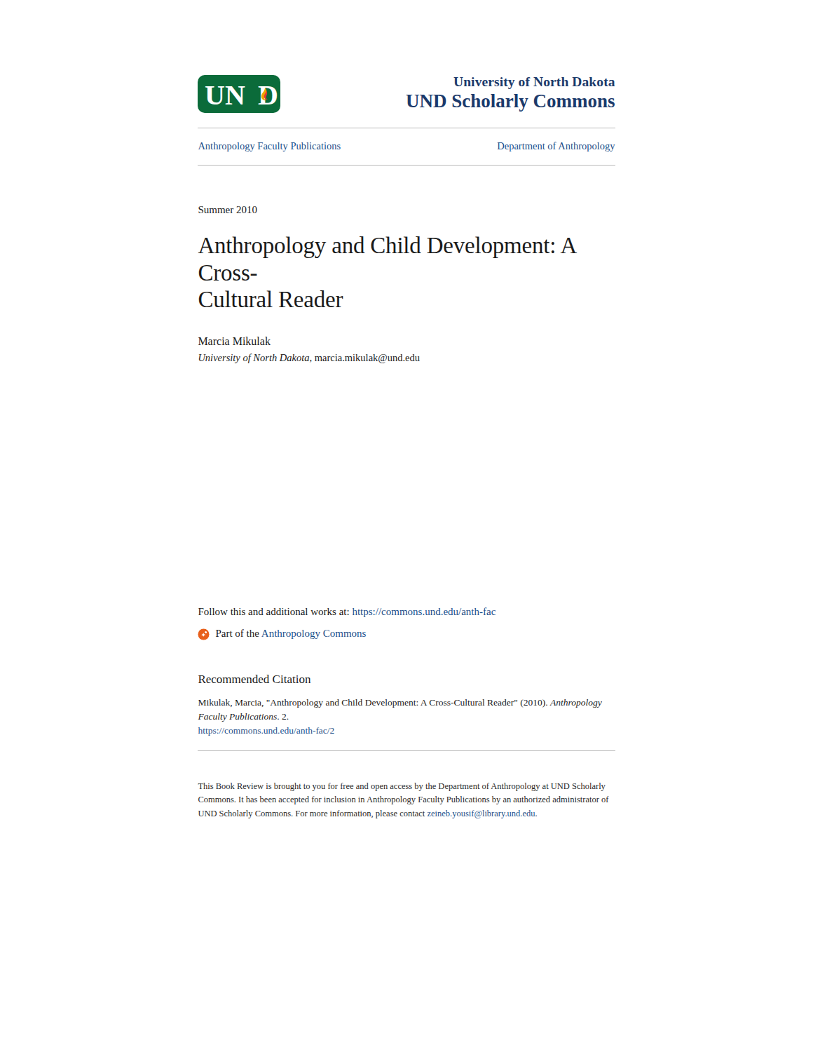UN D
University of North Dakota
UND Scholarly Commons
Anthropology Faculty Publications
Department of Anthropology
Summer 2010
Anthropology and Child Development: A Cross-
Cultural Reader
Marcia Mikulak
University of North Dakota, marcia.mikulak@und.edu
Follow this and additional works at: https://commons.und.edu/anth-fac
Part of the Anthropology Commons
Recommended Citation
Mikulak, Marcia, "Anthropology and Child Development: A Cross-Cultural Reader" (2010). Anthropology Faculty Publications. 2.
https://commons.und.edu/anth-fac/2
This Book Review is brought to you for free and open access by the Department of Anthropology at UND Scholarly Commons. It has been accepted for inclusion in Anthropology Faculty Publications by an authorized administrator of UND Scholarly Commons. For more information, please contact zeineb.yousif@library.und.edu.